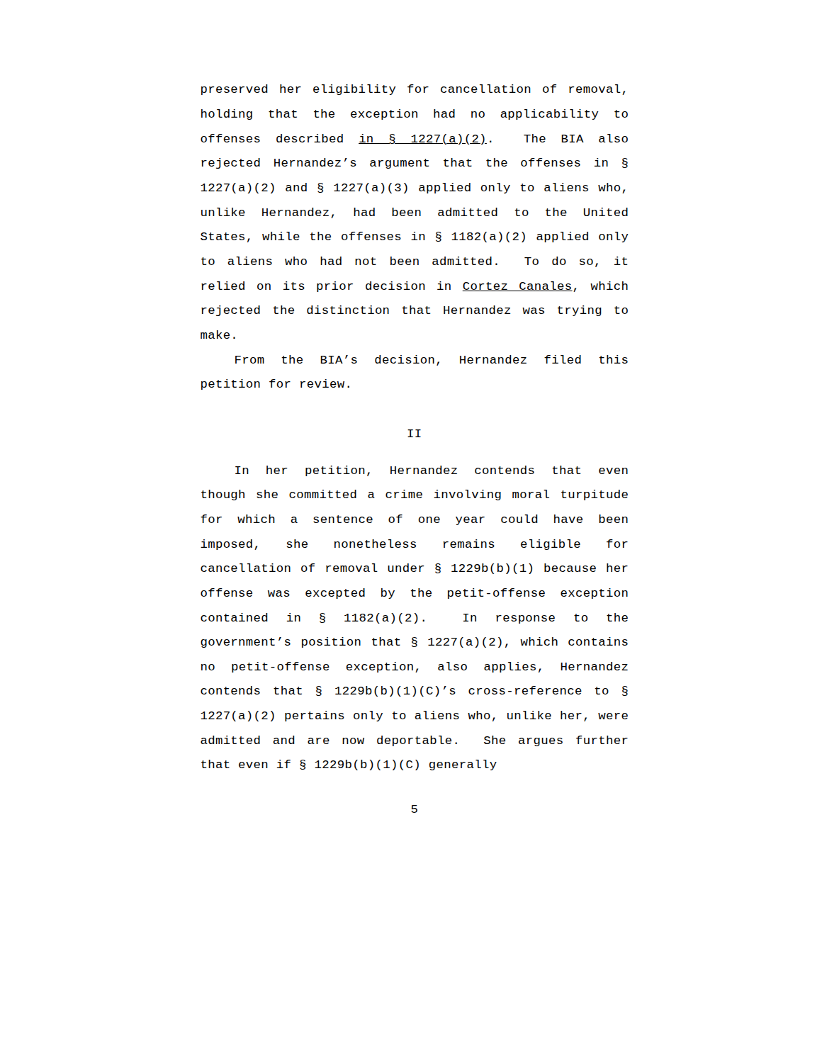preserved her eligibility for cancellation of removal, holding that the exception had no applicability to offenses described in § 1227(a)(2). The BIA also rejected Hernandez’s argument that the offenses in § 1227(a)(2) and § 1227(a)(3) applied only to aliens who, unlike Hernandez, had been admitted to the United States, while the offenses in § 1182(a)(2) applied only to aliens who had not been admitted. To do so, it relied on its prior decision in Cortez Canales, which rejected the distinction that Hernandez was trying to make.
From the BIA’s decision, Hernandez filed this petition for review.
II
In her petition, Hernandez contends that even though she committed a crime involving moral turpitude for which a sentence of one year could have been imposed, she nonetheless remains eligible for cancellation of removal under § 1229b(b)(1) because her offense was excepted by the petit-offense exception contained in § 1182(a)(2). In response to the government’s position that § 1227(a)(2), which contains no petit-offense exception, also applies, Hernandez contends that § 1229b(b)(1)(C)’s cross-reference to § 1227(a)(2) pertains only to aliens who, unlike her, were admitted and are now deportable. She argues further that even if § 1229b(b)(1)(C) generally
5